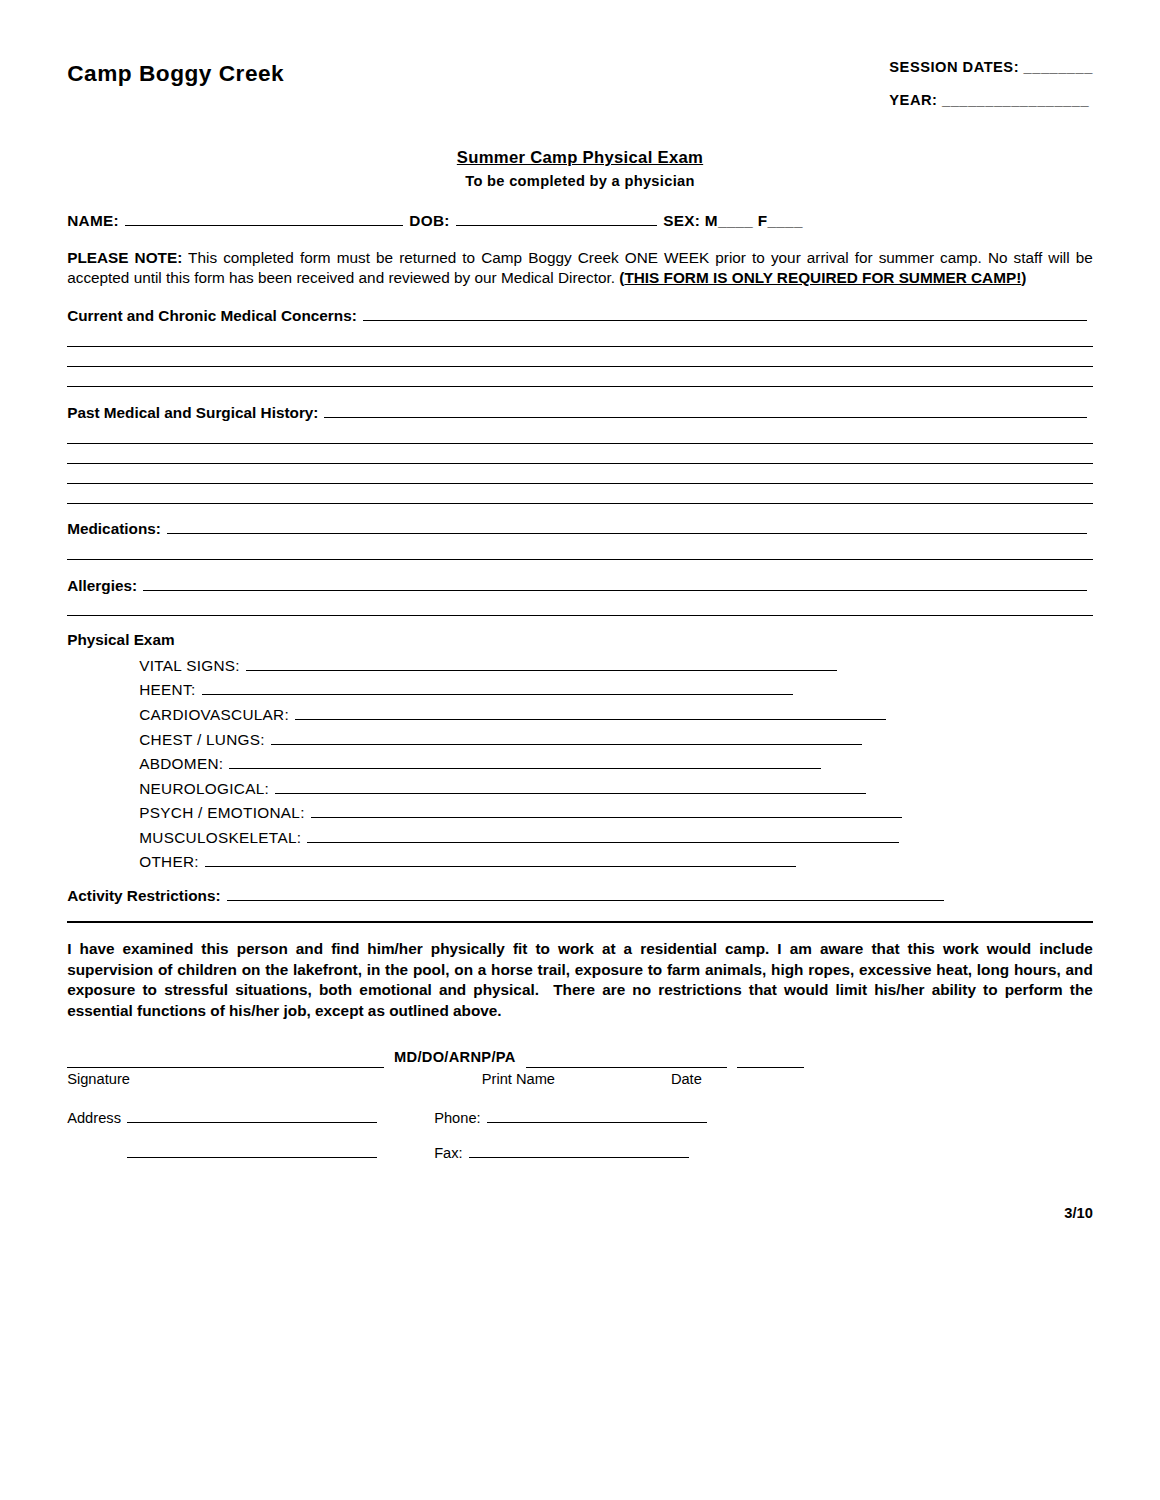Camp Boggy Creek
SESSION DATES: ________
YEAR: _________________
Summer Camp Physical Exam
To be completed by a physician
NAME: DOB: SEX: M____ F____
PLEASE NOTE: This completed form must be returned to Camp Boggy Creek ONE WEEK prior to your arrival for summer camp. No staff will be accepted until this form has been received and reviewed by our Medical Director. (THIS FORM IS ONLY REQUIRED FOR SUMMER CAMP!)
Current and Chronic Medical Concerns:
Past Medical and Surgical History:
Medications:
Allergies:
Physical Exam
VITAL SIGNS:
HEENT:
CARDIOVASCULAR:
CHEST / LUNGS:
ABDOMEN:
NEUROLOGICAL:
PSYCH / EMOTIONAL:
MUSCULOSKELETAL:
OTHER:
Activity Restrictions:
I have examined this person and find him/her physically fit to work at a residential camp. I am aware that this work would include supervision of children on the lakefront, in the pool, on a horse trail, exposure to farm animals, high ropes, excessive heat, long hours, and exposure to stressful situations, both emotional and physical. There are no restrictions that would limit his/her ability to perform the essential functions of his/her job, except as outlined above.
MD/DO/ARNP/PA
Signature Print Name Date
Address Phone:
Address Fax:
3/10